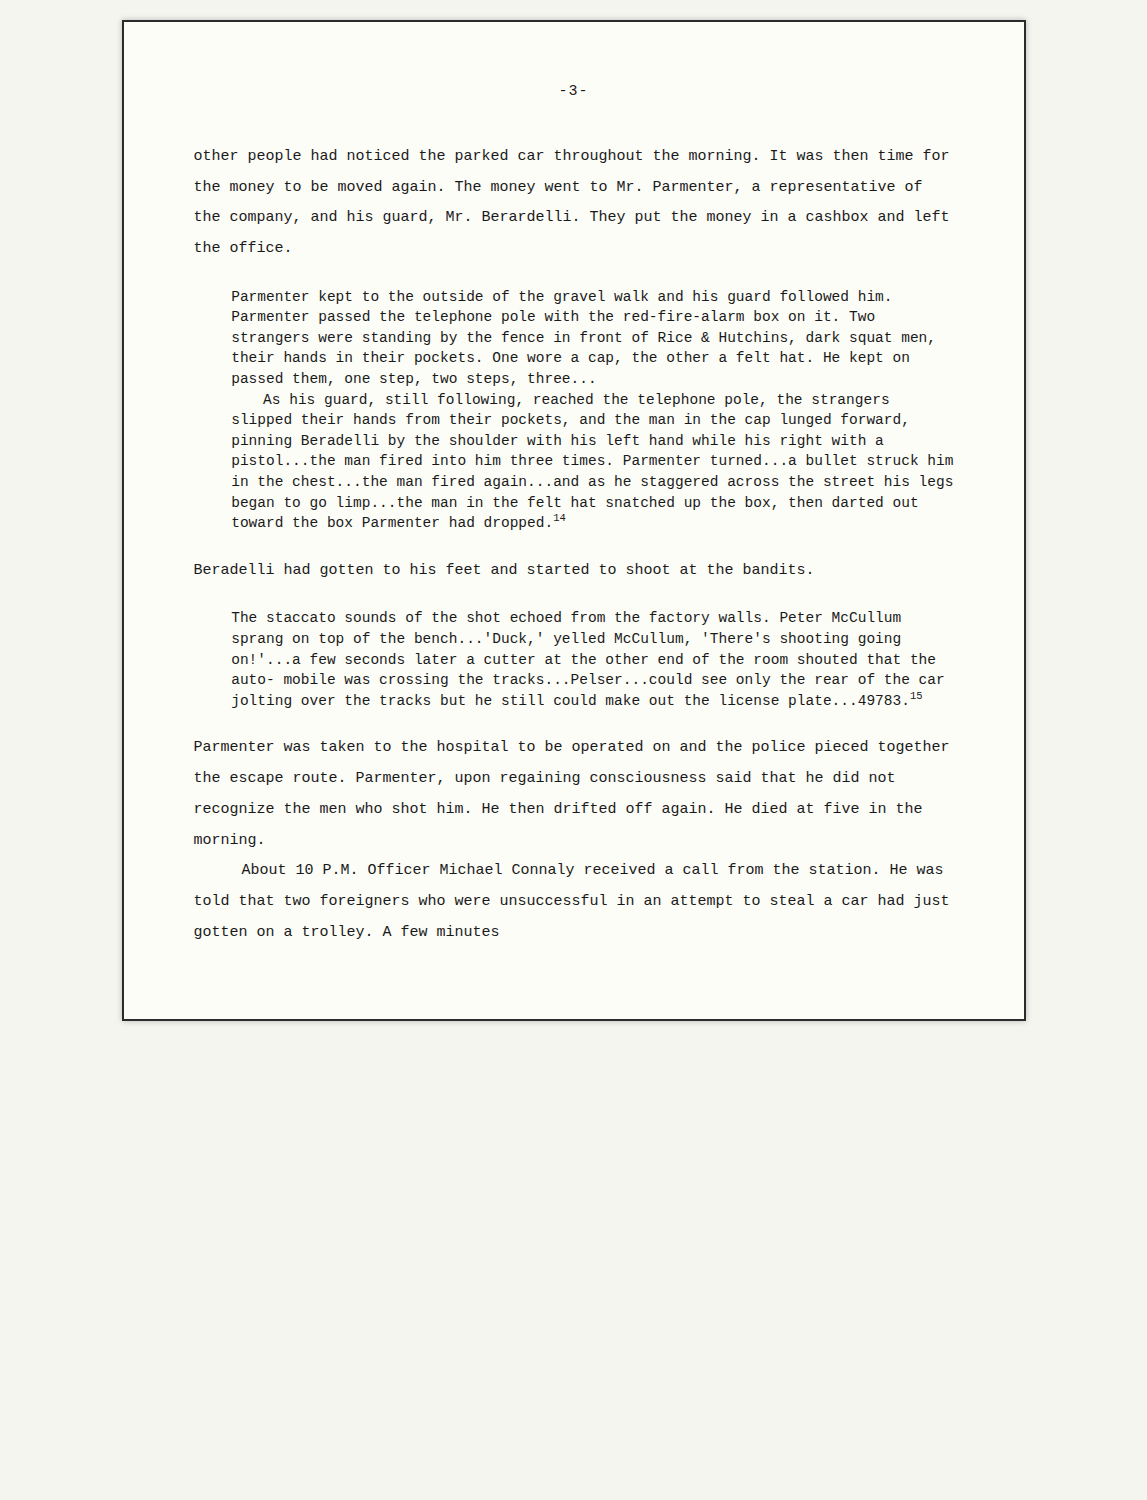-3-
other people had noticed the parked car throughout the morning. It was then time for the money to be moved again. The money went to Mr. Parmenter, a representative of the company, and his guard, Mr. Berardelli. They put the money in a cashbox and left the office.
Parmenter kept to the outside of the gravel walk and his guard followed him. Parmenter passed the telephone pole with the red-fire-alarm box on it. Two strangers were standing by the fence in front of Rice & Hutchins, dark squat men, their hands in their pockets. One wore a cap, the other a felt hat. He kept on passed them, one step, two steps, three...
As his guard, still following, reached the telephone pole, the strangers slipped their hands from their pockets, and the man in the cap lunged forward, pinning Beradelli by the shoulder with his left hand while his right with a pistol...the man fired into him three times. Parmenter turned...a bullet struck him in the chest...the man fired again...and as he staggered across the street his legs began to go limp...the man in the felt hat snatched up the box, then darted out toward the box Parmenter had dropped.14
Beradelli had gotten to his feet and started to shoot at the bandits.
The staccato sounds of the shot echoed from the factory walls. Peter McCullum sprang on top of the bench...'Duck,' yelled McCullum, 'There's shooting going on!'...a few seconds later a cutter at the other end of the room shouted that the auto- mobile was crossing the tracks...Pelser...could see only the rear of the car jolting over the tracks but he still could make out the license plate...49783.15
Parmenter was taken to the hospital to be operated on and the police pieced together the escape route. Parmenter, upon regaining consciousness said that he did not recognize the men who shot him. He then drifted off again. He died at five in the morning.
About 10 P.M. Officer Michael Connaly received a call from the station. He was told that two foreigners who were unsuccessful in an attempt to steal a car had just gotten on a trolley. A few minutes